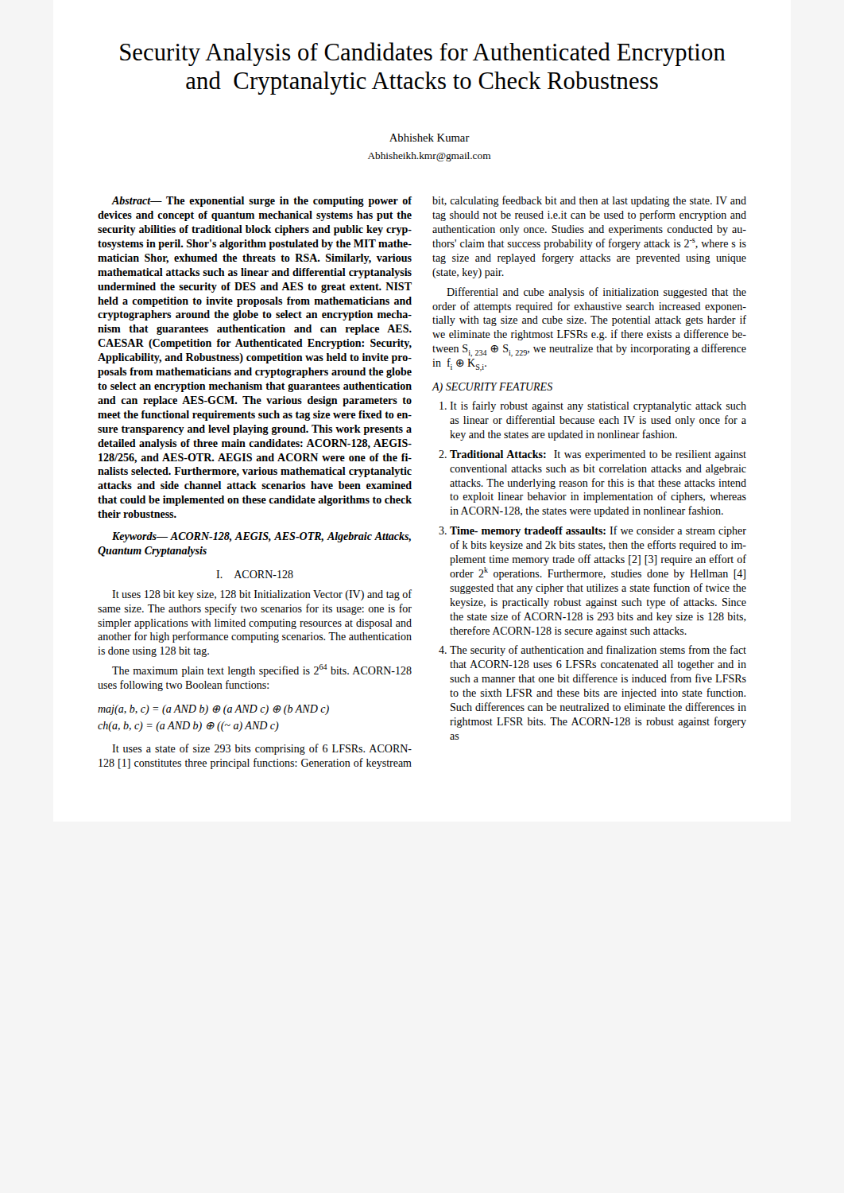Security Analysis of Candidates for Authenticated Encryption and Cryptanalytic Attacks to Check Robustness
Abhishek Kumar
Abhisheikh.kmr@gmail.com
Abstract— The exponential surge in the computing power of devices and concept of quantum mechanical systems has put the security abilities of traditional block ciphers and public key cryptosystems in peril. Shor's algorithm postulated by the MIT mathematician Shor, exhumed the threats to RSA. Similarly, various mathematical attacks such as linear and differential cryptanalysis undermined the security of DES and AES to great extent. NIST held a competition to invite proposals from mathematicians and cryptographers around the globe to select an encryption mechanism that guarantees authentication and can replace AES. CAESAR (Competition for Authenticated Encryption: Security, Applicability, and Robustness) competition was held to invite proposals from mathematicians and cryptographers around the globe to select an encryption mechanism that guarantees authentication and can replace AES-GCM. The various design parameters to meet the functional requirements such as tag size were fixed to ensure transparency and level playing ground. This work presents a detailed analysis of three main candidates: ACORN-128, AEGIS-128/256, and AES-OTR. AEGIS and ACORN were one of the finalists selected. Furthermore, various mathematical cryptanalytic attacks and side channel attack scenarios have been examined that could be implemented on these candidate algorithms to check their robustness.
Keywords— ACORN-128, AEGIS, AES-OTR, Algebraic Attacks, Quantum Cryptanalysis
I. ACORN-128
It uses 128 bit key size, 128 bit Initialization Vector (IV) and tag of same size. The authors specify two scenarios for its usage: one is for simpler applications with limited computing resources at disposal and another for high performance computing scenarios. The authentication is done using 128 bit tag.
The maximum plain text length specified is 264 bits. ACORN-128 uses following two Boolean functions:
maj(a, b, c) = (a AND b) ⊕ (a AND c) ⊕ (b AND c)
ch(a, b, c) = (a AND b) ⊕ ((~ a) AND c)
It uses a state of size 293 bits comprising of 6 LFSRs. ACORN-128 [1] constitutes three principal functions: Generation of keystream bit, calculating feedback bit and then at last updating the state. IV and tag should not be reused i.e.it can be used to perform encryption and authentication only once. Studies and experiments conducted by authors' claim that success probability of forgery attack is 2-s, where s is tag size and replayed forgery attacks are prevented using unique (state, key) pair.
Differential and cube analysis of initialization suggested that the order of attempts required for exhaustive search increased exponentially with tag size and cube size. The potential attack gets harder if we eliminate the rightmost LFSRs e.g. if there exists a difference between Si, 234 ⊕ Si, 229, we neutralize that by incorporating a difference in fi ⊕ KS,i.
A) SECURITY FEATURES
It is fairly robust against any statistical cryptanalytic attack such as linear or differential because each IV is used only once for a key and the states are updated in nonlinear fashion.
Traditional Attacks: It was experimented to be resilient against conventional attacks such as bit correlation attacks and algebraic attacks. The underlying reason for this is that these attacks intend to exploit linear behavior in implementation of ciphers, whereas in ACORN-128, the states were updated in nonlinear fashion.
Time- memory tradeoff assaults: If we consider a stream cipher of k bits keysize and 2k bits states, then the efforts required to implement time memory trade off attacks [2] [3] require an effort of order 2k operations. Furthermore, studies done by Hellman [4] suggested that any cipher that utilizes a state function of twice the keysize, is practically robust against such type of attacks. Since the state size of ACORN-128 is 293 bits and key size is 128 bits, therefore ACORN-128 is secure against such attacks.
The security of authentication and finalization stems from the fact that ACORN-128 uses 6 LFSRs concatenated all together and in such a manner that one bit difference is induced from five LFSRs to the sixth LFSR and these bits are injected into state function. Such differences can be neutralized to eliminate the differences in rightmost LFSR bits. The ACORN-128 is robust against forgery as